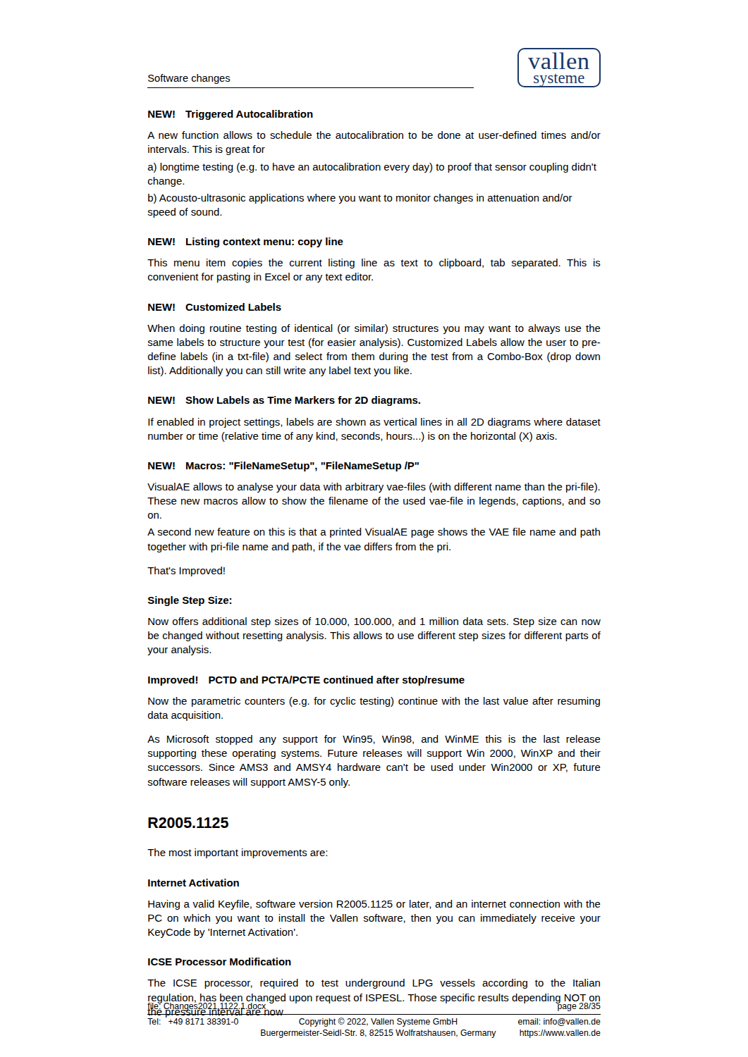vallen systeme
Software changes
NEW!Triggered Autocalibration
A new function allows to schedule the autocalibration to be done at user-defined times and/or intervals. This is great for
a) longtime testing (e.g. to have an autocalibration every day) to proof that sensor coupling didn't change.
b) Acousto-ultrasonic applications where you want to monitor changes in attenuation and/or speed of sound.
NEW!Listing context menu: copy line
This menu item copies the current listing line as text to clipboard, tab separated. This is convenient for pasting in Excel or any text editor.
NEW!Customized Labels
When doing routine testing of identical (or similar) structures you may want to always use the same labels to structure your test (for easier analysis). Customized Labels allow the user to pre-define labels (in a txt-file) and select from them during the test from a Combo-Box (drop down list). Additionally you can still write any label text you like.
NEW!Show Labels as Time Markers for 2D diagrams.
If enabled in project settings, labels are shown as vertical lines in all 2D diagrams where dataset number or time (relative time of any kind, seconds, hours...) is on the horizontal (X) axis.
NEW!Macros: "FileNameSetup", "FileNameSetup /P"
VisualAE allows to analyse your data with arbitrary vae-files (with different name than the pri-file). These new macros allow to show the filename of the used vae-file in legends, captions, and so on.
A second new feature on this is that a printed VisualAE page shows the VAE file name and path together with pri-file name and path, if the vae differs from the pri.
That's Improved!
Single Step Size:
Now offers additional step sizes of 10.000, 100.000, and 1 million data sets. Step size can now be changed without resetting analysis. This allows to use different step sizes for different parts of your analysis.
Improved!PCTD and PCTA/PCTE continued after stop/resume
Now the parametric counters (e.g. for cyclic testing) continue with the last value after resuming data acquisition.
As Microsoft stopped any support for Win95, Win98, and WinME this is the last release supporting these operating systems. Future releases will support Win 2000, WinXP and their successors. Since AMS3 and AMSY4 hardware can't be used under Win2000 or XP, future software releases will support AMSY-5 only.
R2005.1125
The most important improvements are:
Internet Activation
Having a valid Keyfile, software version R2005.1125 or later, and an internet connection with the PC on which you want to install the Vallen software, then you can immediately receive your KeyCode by 'Internet Activation'.
ICSE Processor Modification
The ICSE processor, required to test underground LPG vessels according to the Italian regulation, has been changed upon request of ISPESL. Those specific results depending NOT on the pressure interval are now
file: Changes2021.1122.1.docx page 28/35
Tel: +49 8171 38391-0 Copyright © 2022, Vallen Systeme GmbH
Buergermeister-Seidl-Str. 8, 82515 Wolfratshausen, Germany email: info@vallen.de
https://www.vallen.de